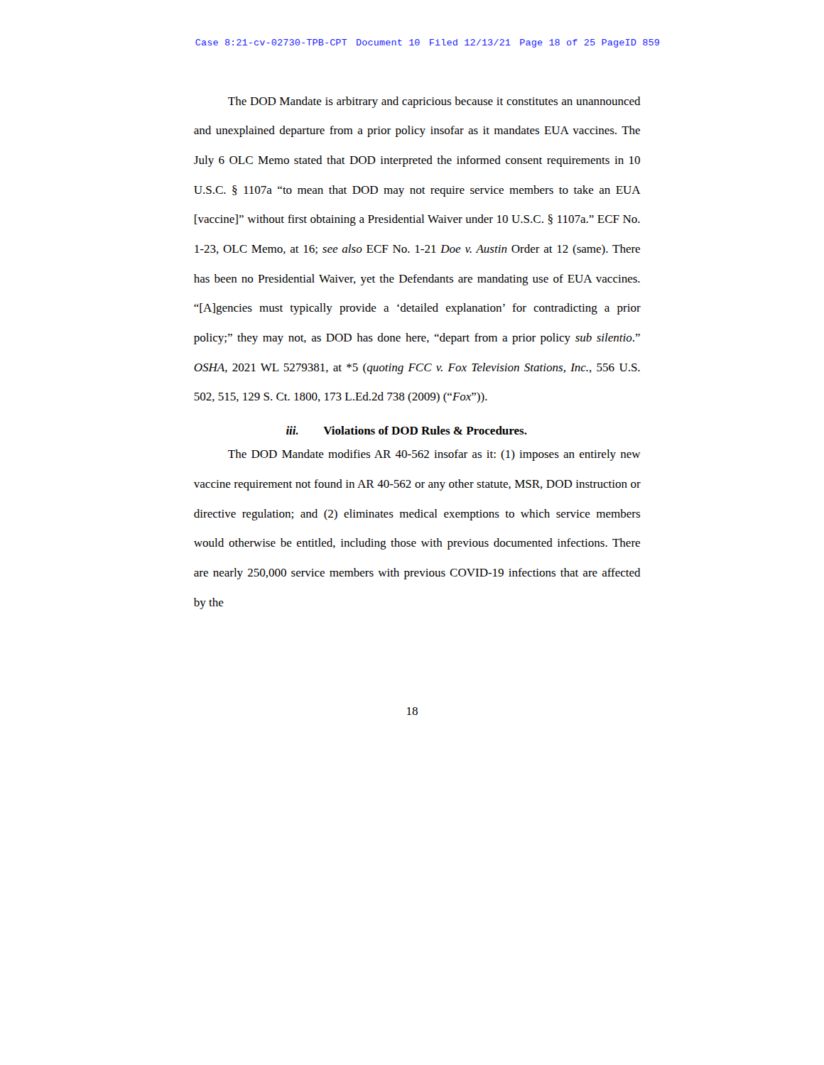Case 8:21-cv-02730-TPB-CPT Document 10 Filed 12/13/21 Page 18 of 25 PageID 859
The DOD Mandate is arbitrary and capricious because it constitutes an unannounced and unexplained departure from a prior policy insofar as it mandates EUA vaccines. The July 6 OLC Memo stated that DOD interpreted the informed consent requirements in 10 U.S.C. § 1107a “to mean that DOD may not require service members to take an EUA [vaccine]” without first obtaining a Presidential Waiver under 10 U.S.C. § 1107a.” ECF No. 1-23, OLC Memo, at 16; see also ECF No. 1-21 Doe v. Austin Order at 12 (same). There has been no Presidential Waiver, yet the Defendants are mandating use of EUA vaccines. “[A]gencies must typically provide a ‘detailed explanation’ for contradicting a prior policy;” they may not, as DOD has done here, “depart from a prior policy sub silentio.” OSHA, 2021 WL 5279381, at *5 (quoting FCC v. Fox Television Stations, Inc., 556 U.S. 502, 515, 129 S. Ct. 1800, 173 L.Ed.2d 738 (2009) (“Fox”)).
iii. Violations of DOD Rules & Procedures.
The DOD Mandate modifies AR 40-562 insofar as it: (1) imposes an entirely new vaccine requirement not found in AR 40-562 or any other statute, MSR, DOD instruction or directive regulation; and (2) eliminates medical exemptions to which service members would otherwise be entitled, including those with previous documented infections. There are nearly 250,000 service members with previous COVID-19 infections that are affected by the
18